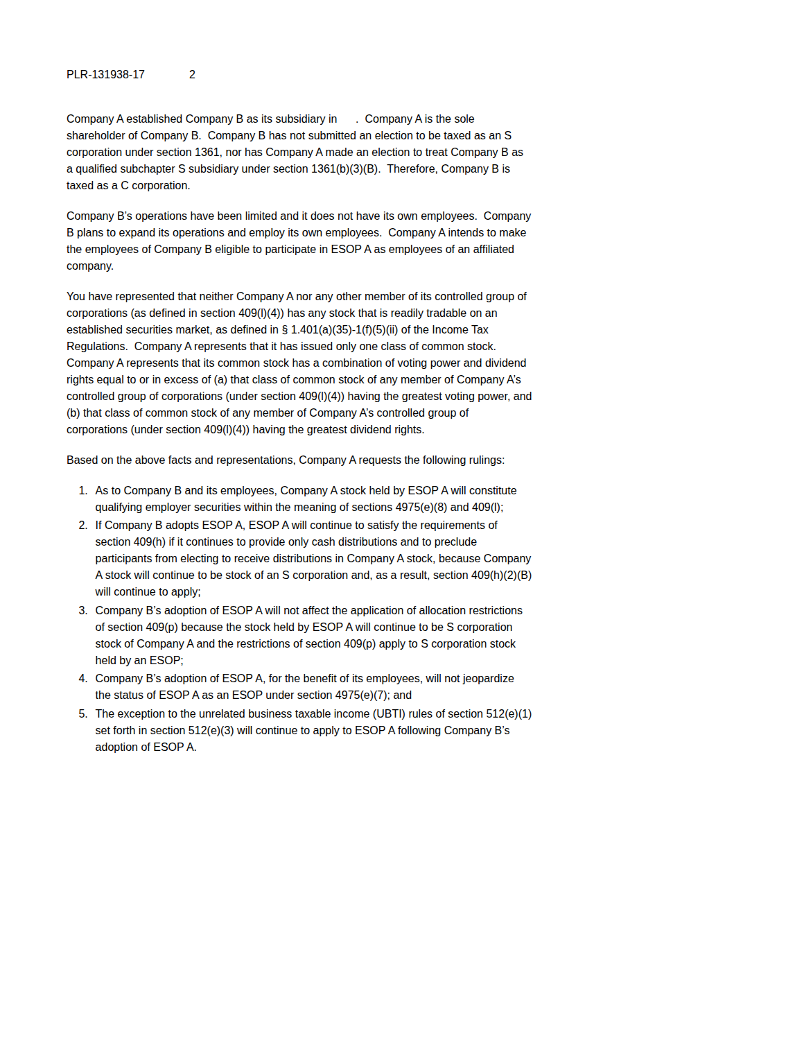PLR-131938-17 2
Company A established Company B as its subsidiary in . Company A is the sole shareholder of Company B. Company B has not submitted an election to be taxed as an S corporation under section 1361, nor has Company A made an election to treat Company B as a qualified subchapter S subsidiary under section 1361(b)(3)(B). Therefore, Company B is taxed as a C corporation.
Company B’s operations have been limited and it does not have its own employees. Company B plans to expand its operations and employ its own employees. Company A intends to make the employees of Company B eligible to participate in ESOP A as employees of an affiliated company.
You have represented that neither Company A nor any other member of its controlled group of corporations (as defined in section 409(l)(4)) has any stock that is readily tradable on an established securities market, as defined in § 1.401(a)(35)-1(f)(5)(ii) of the Income Tax Regulations. Company A represents that it has issued only one class of common stock. Company A represents that its common stock has a combination of voting power and dividend rights equal to or in excess of (a) that class of common stock of any member of Company A’s controlled group of corporations (under section 409(l)(4)) having the greatest voting power, and (b) that class of common stock of any member of Company A’s controlled group of corporations (under section 409(l)(4)) having the greatest dividend rights.
Based on the above facts and representations, Company A requests the following rulings:
As to Company B and its employees, Company A stock held by ESOP A will constitute qualifying employer securities within the meaning of sections 4975(e)(8) and 409(l);
If Company B adopts ESOP A, ESOP A will continue to satisfy the requirements of section 409(h) if it continues to provide only cash distributions and to preclude participants from electing to receive distributions in Company A stock, because Company A stock will continue to be stock of an S corporation and, as a result, section 409(h)(2)(B) will continue to apply;
Company B’s adoption of ESOP A will not affect the application of allocation restrictions of section 409(p) because the stock held by ESOP A will continue to be S corporation stock of Company A and the restrictions of section 409(p) apply to S corporation stock held by an ESOP;
Company B’s adoption of ESOP A, for the benefit of its employees, will not jeopardize the status of ESOP A as an ESOP under section 4975(e)(7); and
The exception to the unrelated business taxable income (UBTI) rules of section 512(e)(1) set forth in section 512(e)(3) will continue to apply to ESOP A following Company B’s adoption of ESOP A.